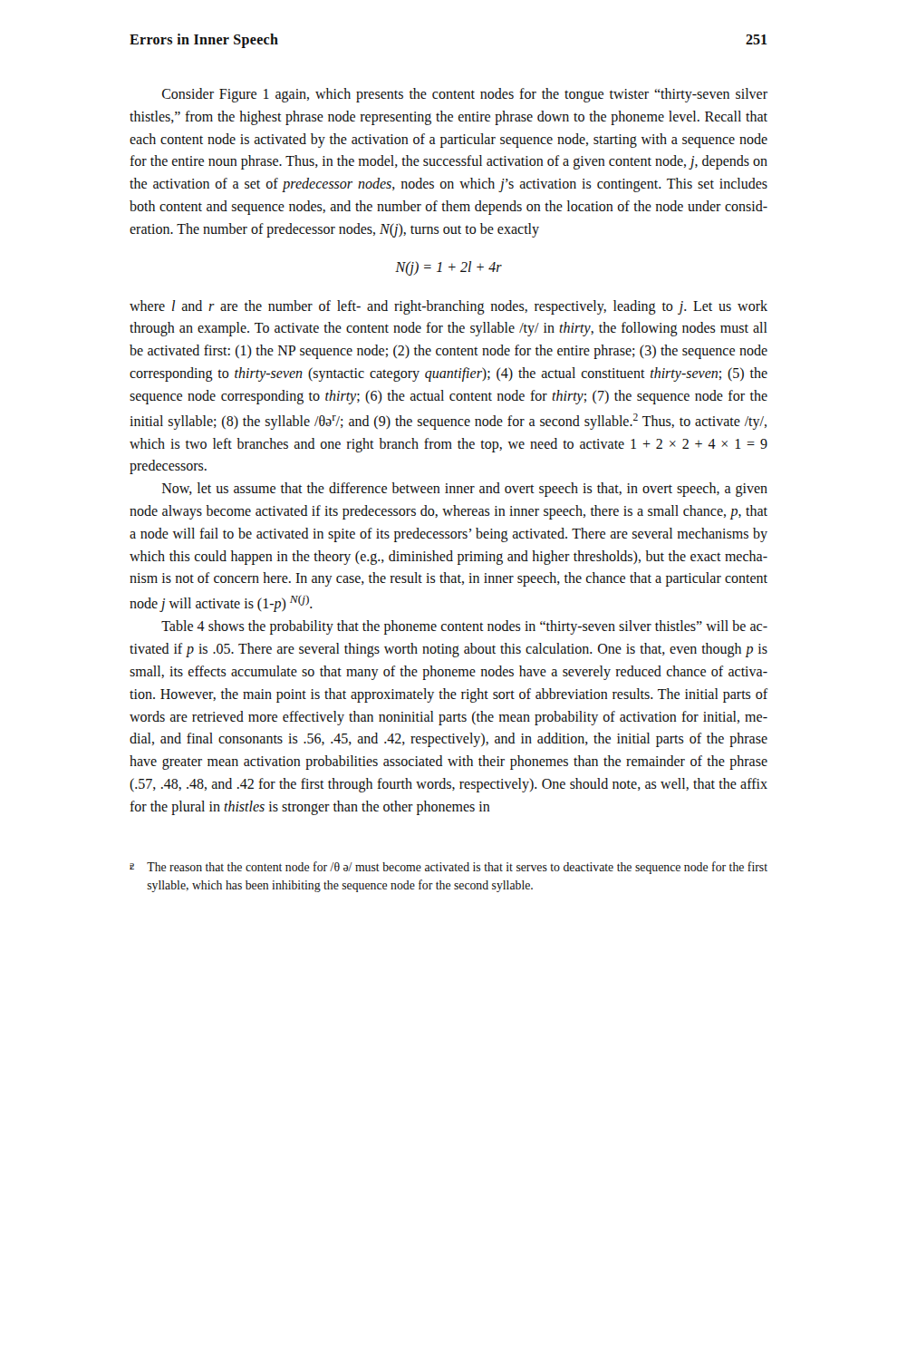Errors in Inner Speech 251
Consider Figure 1 again, which presents the content nodes for the tongue twister “thirty-seven silver thistles,” from the highest phrase node representing the entire phrase down to the phoneme level. Recall that each content node is activated by the activation of a particular sequence node, starting with a sequence node for the entire noun phrase. Thus, in the model, the successful activation of a given content node, j, depends on the activation of a set of predecessor nodes, nodes on which j’s activation is contingent. This set includes both content and sequence nodes, and the number of them depends on the location of the node under consideration. The number of predecessor nodes, N(j), turns out to be exactly
N(j) = 1 + 2l + 4r
where l and r are the number of left- and right-branching nodes, respectively, leading to j. Let us work through an example. To activate the content node for the syllable /ty/ in thirty, the following nodes must all be activated first: (1) the NP sequence node; (2) the content node for the entire phrase; (3) the sequence node corresponding to thirty-seven (syntactic category quantifier); (4) the actual constituent thirty-seven; (5) the sequence node corresponding to thirty; (6) the actual content node for thirty; (7) the sequence node for the initial syllable; (8) the syllable /θər/; and (9) the sequence node for a second syllable.2 Thus, to activate /ty/, which is two left branches and one right branch from the top, we need to activate 1 + 2 × 2 + 4 × 1 = 9 predecessors.
Now, let us assume that the difference between inner and overt speech is that, in overt speech, a given node always become activated if its predecessors do, whereas in inner speech, there is a small chance, p, that a node will fail to be activated in spite of its predecessors’ being activated. There are several mechanisms by which this could happen in the theory (e.g., diminished priming and higher thresholds), but the exact mechanism is not of concern here. In any case, the result is that, in inner speech, the chance that a particular content node j will activate is (1-p) N(j).
Table 4 shows the probability that the phoneme content nodes in “thirty-seven silver thistles” will be activated if p is .05. There are several things worth noting about this calculation. One is that, even though p is small, its effects accumulate so that many of the phoneme nodes have a severely reduced chance of activation. However, the main point is that approximately the right sort of abbreviation results. The initial parts of words are retrieved more effectively than noninitial parts (the mean probability of activation for initial, medial, and final consonants is .56, .45, and .42, respectively), and in addition, the initial parts of the phrase have greater mean activation probabilities associated with their phonemes than the remainder of the phrase (.57, .48, .48, and .42 for the first through fourth words, respectively). One should note, as well, that the affix for the plural in thistles is stronger than the other phonemes in
2The reason that the content node for /θ ər/ must become activated is that it serves to deactivate the sequence node for the first syllable, which has been inhibiting the sequence node for the second syllable.